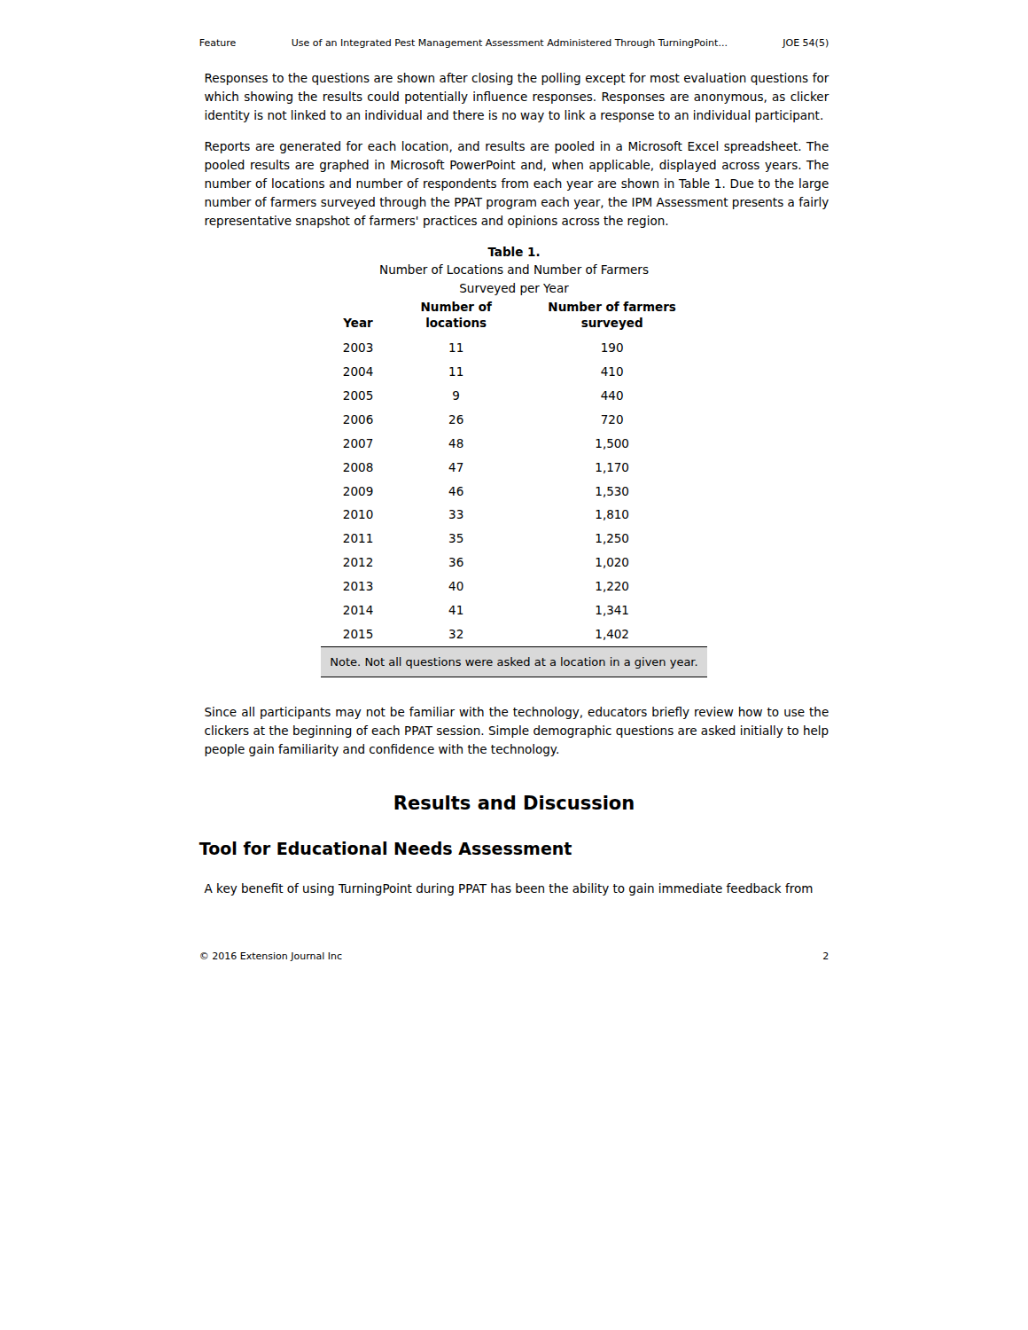Feature
Use of an Integrated Pest Management Assessment Administered Through TurningPoint...
JOE 54(5)
Responses to the questions are shown after closing the polling except for most evaluation questions for which showing the results could potentially influence responses. Responses are anonymous, as clicker identity is not linked to an individual and there is no way to link a response to an individual participant.
Reports are generated for each location, and results are pooled in a Microsoft Excel spreadsheet. The pooled results are graphed in Microsoft PowerPoint and, when applicable, displayed across years. The number of locations and number of respondents from each year are shown in Table 1. Due to the large number of farmers surveyed through the PPAT program each year, the IPM Assessment presents a fairly representative snapshot of farmers' practices and opinions across the region.
Table 1. Number of Locations and Number of Farmers Surveyed per Year
| Year | Number of locations | Number of farmers surveyed |
| --- | --- | --- |
| 2003 | 11 | 190 |
| 2004 | 11 | 410 |
| 2005 | 9 | 440 |
| 2006 | 26 | 720 |
| 2007 | 48 | 1,500 |
| 2008 | 47 | 1,170 |
| 2009 | 46 | 1,530 |
| 2010 | 33 | 1,810 |
| 2011 | 35 | 1,250 |
| 2012 | 36 | 1,020 |
| 2013 | 40 | 1,220 |
| 2014 | 41 | 1,341 |
| 2015 | 32 | 1,402 |
| Note. Not all questions were asked at a location in a given year. |
Since all participants may not be familiar with the technology, educators briefly review how to use the clickers at the beginning of each PPAT session. Simple demographic questions are asked initially to help people gain familiarity and confidence with the technology.
Results and Discussion
Tool for Educational Needs Assessment
A key benefit of using TurningPoint during PPAT has been the ability to gain immediate feedback from
© 2016 Extension Journal Inc
2